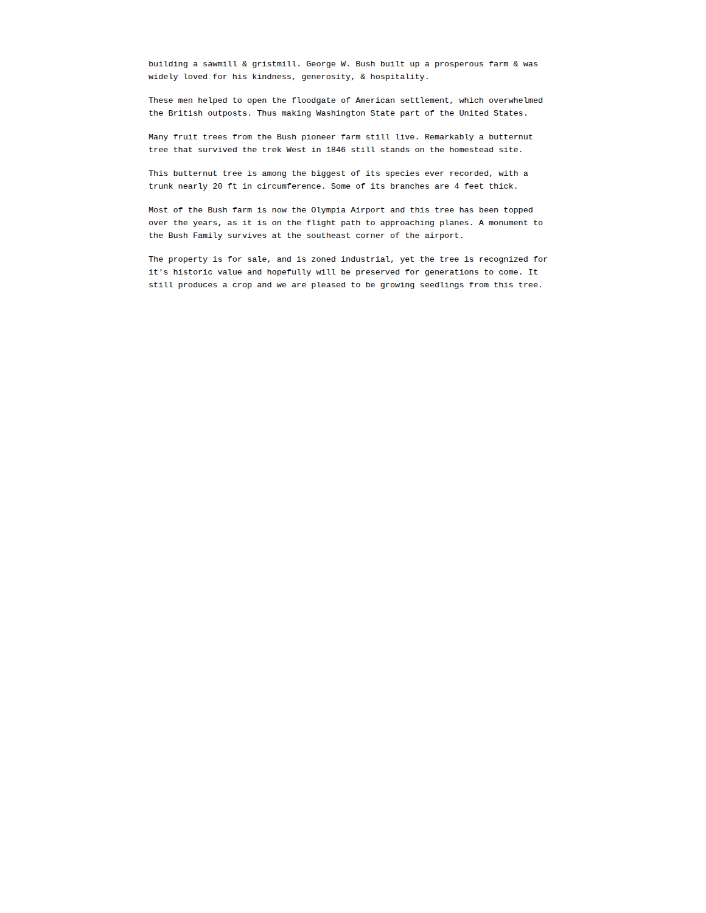building a sawmill & gristmill. George W. Bush built up a prosperous farm & was widely loved for his kindness, generosity, & hospitality.
These men helped to open the floodgate of American settlement, which overwhelmed the British outposts. Thus making Washington State part of the United States.
Many fruit trees from the Bush pioneer farm still live. Remarkably a butternut tree that survived the trek West in 1846 still stands on the homestead site.
This butternut tree is among the biggest of its species ever recorded, with a trunk nearly 20 ft in circumference. Some of its branches are 4 feet thick.
Most of the Bush farm is now the Olympia Airport and this tree has been topped over the years, as it is on the flight path to approaching planes. A monument to the Bush Family survives at the southeast corner of the airport.
The property is for sale, and is zoned industrial, yet the tree is recognized for it's historic value and hopefully will be preserved for generations to come. It still produces a crop and we are pleased to be growing seedlings from this tree.